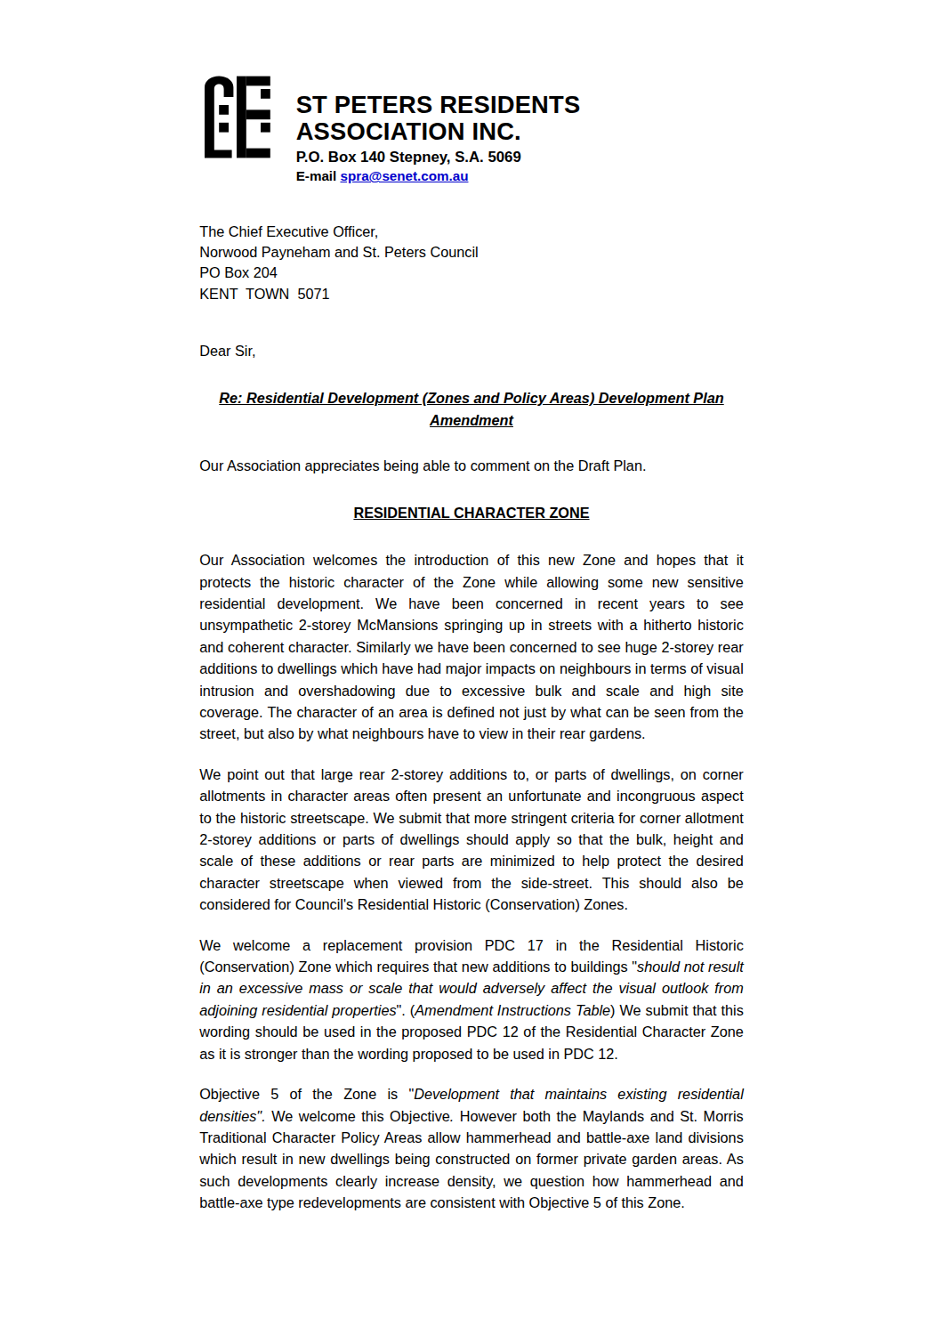ST PETERS RESIDENTS ASSOCIATION INC.
P.O. Box 140 Stepney, S.A. 5069
E-mail spra@senet.com.au
The Chief Executive Officer,
Norwood Payneham and St. Peters Council
PO Box 204
KENT TOWN 5071
Dear Sir,
Re: Residential Development (Zones and Policy Areas) Development Plan Amendment
Our Association appreciates being able to comment on the Draft Plan.
RESIDENTIAL CHARACTER ZONE
Our Association welcomes the introduction of this new Zone and hopes that it protects the historic character of the Zone while allowing some new sensitive residential development. We have been concerned in recent years to see unsympathetic 2-storey McMansions springing up in streets with a hitherto historic and coherent character. Similarly we have been concerned to see huge 2-storey rear additions to dwellings which have had major impacts on neighbours in terms of visual intrusion and overshadowing due to excessive bulk and scale and high site coverage. The character of an area is defined not just by what can be seen from the street, but also by what neighbours have to view in their rear gardens.
We point out that large rear 2-storey additions to, or parts of dwellings, on corner allotments in character areas often present an unfortunate and incongruous aspect to the historic streetscape. We submit that more stringent criteria for corner allotment 2-storey additions or parts of dwellings should apply so that the bulk, height and scale of these additions or rear parts are minimized to help protect the desired character streetscape when viewed from the side-street. This should also be considered for Council's Residential Historic (Conservation) Zones.
We welcome a replacement provision PDC 17 in the Residential Historic (Conservation) Zone which requires that new additions to buildings "should not result in an excessive mass or scale that would adversely affect the visual outlook from adjoining residential properties". (Amendment Instructions Table) We submit that this wording should be used in the proposed PDC 12 of the Residential Character Zone as it is stronger than the wording proposed to be used in PDC 12.
Objective 5 of the Zone is "Development that maintains existing residential densities". We welcome this Objective. However both the Maylands and St. Morris Traditional Character Policy Areas allow hammerhead and battle-axe land divisions which result in new dwellings being constructed on former private garden areas. As such developments clearly increase density, we question how hammerhead and battle-axe type redevelopments are consistent with Objective 5 of this Zone.